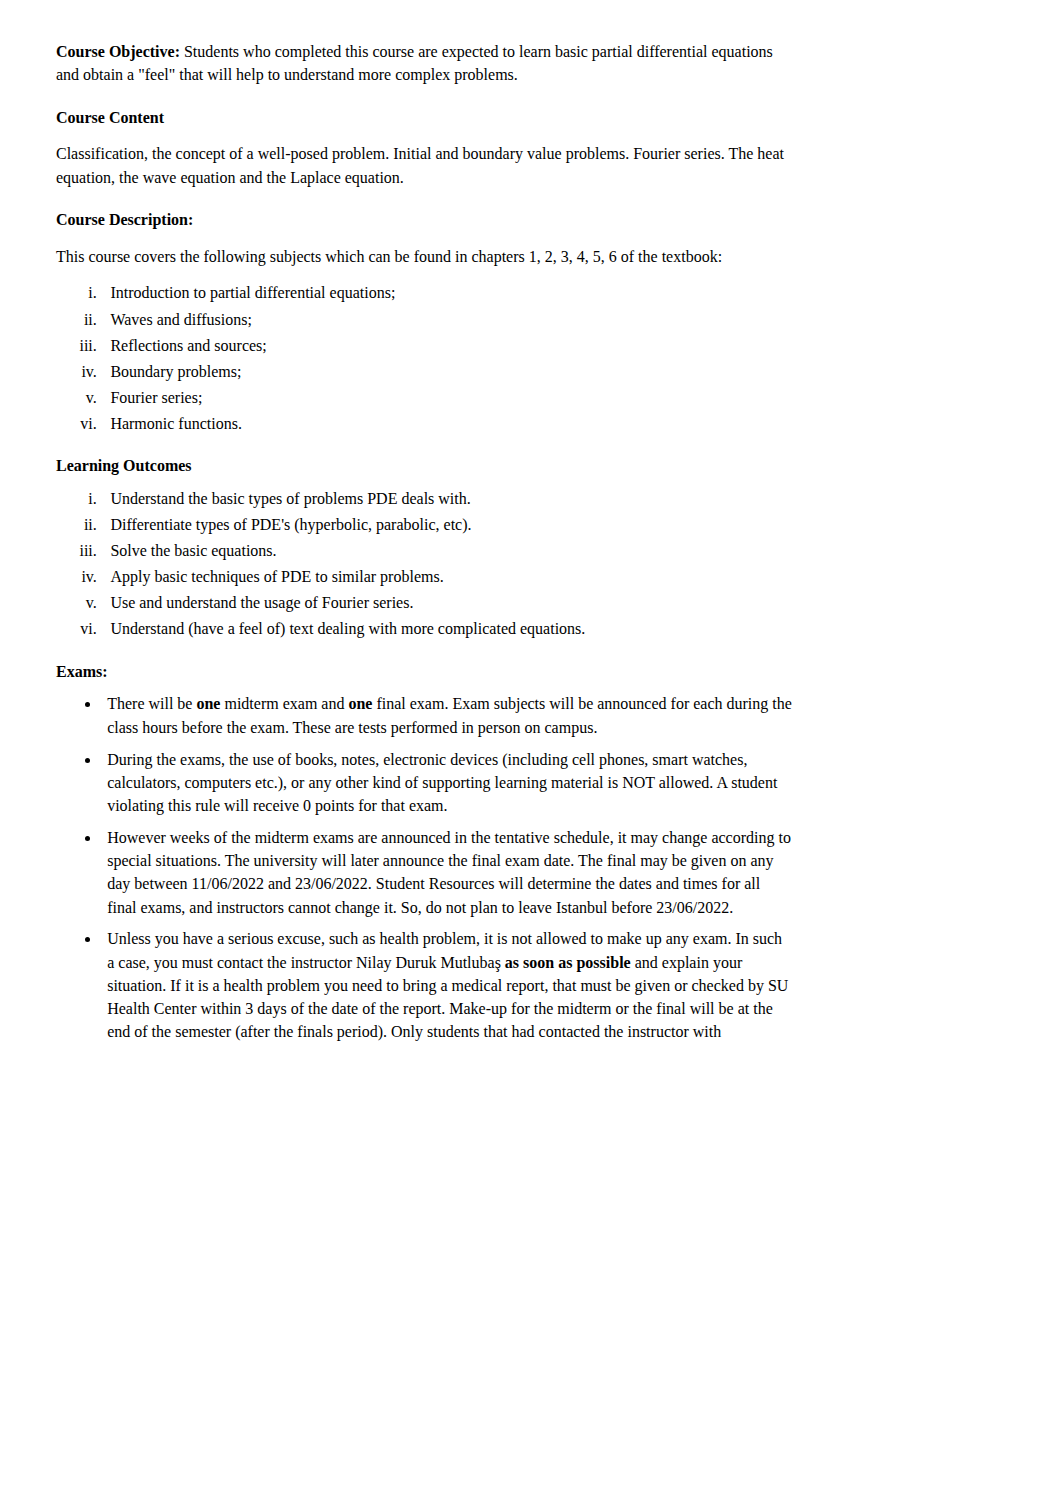Course Objective: Students who completed this course are expected to learn basic partial differential equations and obtain a "feel" that will help to understand more complex problems.
Course Content
Classification, the concept of a well-posed problem. Initial and boundary value problems. Fourier series. The heat equation, the wave equation and the Laplace equation.
Course Description:
This course covers the following subjects which can be found in chapters 1, 2, 3, 4, 5, 6 of the textbook:
Introduction to partial differential equations;
Waves and diffusions;
Reflections and sources;
Boundary problems;
Fourier series;
Harmonic functions.
Learning Outcomes
Understand the basic types of problems PDE deals with.
Differentiate types of PDE's (hyperbolic, parabolic, etc).
Solve the basic equations.
Apply basic techniques of PDE to similar problems.
Use and understand the usage of Fourier series.
Understand (have a feel of) text dealing with more complicated equations.
Exams:
There will be one midterm exam and one final exam. Exam subjects will be announced for each during the class hours before the exam. These are tests performed in person on campus.
During the exams, the use of books, notes, electronic devices (including cell phones, smart watches, calculators, computers etc.), or any other kind of supporting learning material is NOT allowed. A student violating this rule will receive 0 points for that exam.
However weeks of the midterm exams are announced in the tentative schedule, it may change according to special situations. The university will later announce the final exam date. The final may be given on any day between 11/06/2022 and 23/06/2022. Student Resources will determine the dates and times for all final exams, and instructors cannot change it. So, do not plan to leave Istanbul before 23/06/2022.
Unless you have a serious excuse, such as health problem, it is not allowed to make up any exam. In such a case, you must contact the instructor Nilay Duruk Mutlubaş as soon as possible and explain your situation. If it is a health problem you need to bring a medical report, that must be given or checked by SU Health Center within 3 days of the date of the report. Make-up for the midterm or the final will be at the end of the semester (after the finals period). Only students that had contacted the instructor with